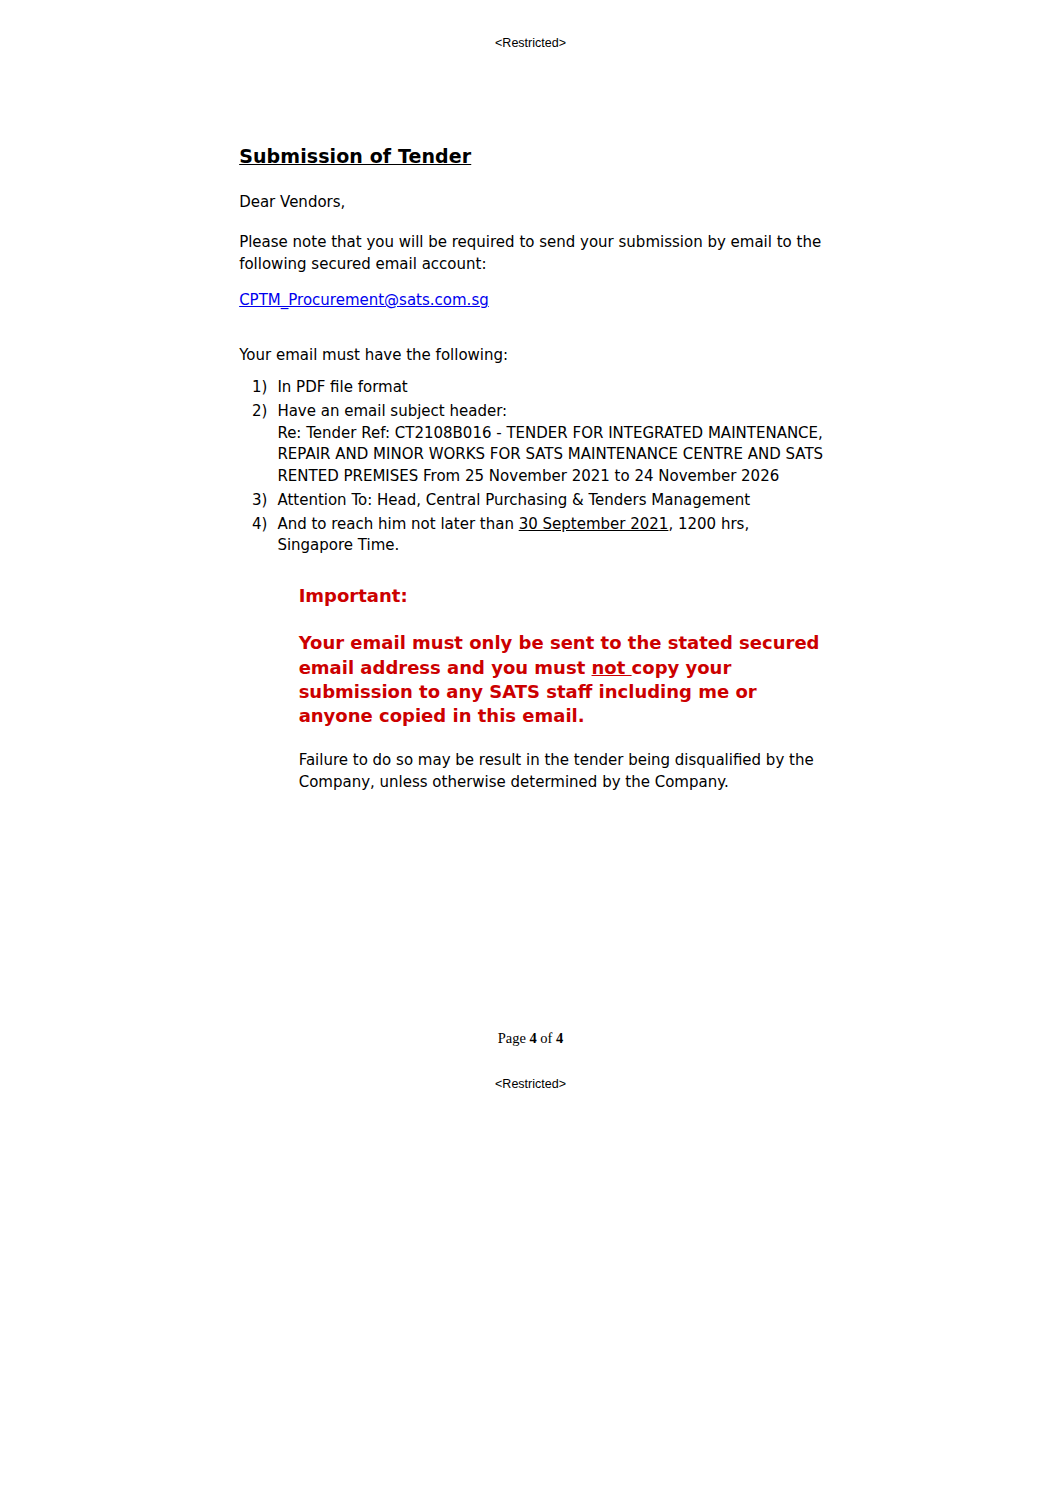<Restricted>
Submission of Tender
Dear Vendors,
Please note that you will be required to send your submission by email to the following secured email account:
CPTM_Procurement@sats.com.sg
Your email must have the following:
In PDF file format
Have an email subject header: Re: Tender Ref: CT2108B016 - TENDER FOR INTEGRATED MAINTENANCE, REPAIR AND MINOR WORKS FOR SATS MAINTENANCE CENTRE AND SATS RENTED PREMISES From 25 November 2021 to 24 November 2026
Attention To: Head, Central Purchasing & Tenders Management
And to reach him not later than 30 September 2021, 1200 hrs, Singapore Time.
Important:
Your email must only be sent to the stated secured email address and you must not copy your submission to any SATS staff including me or anyone copied in this email.
Failure to do so may be result in the tender being disqualified by the Company, unless otherwise determined by the Company.
Page 4 of 4
<Restricted>